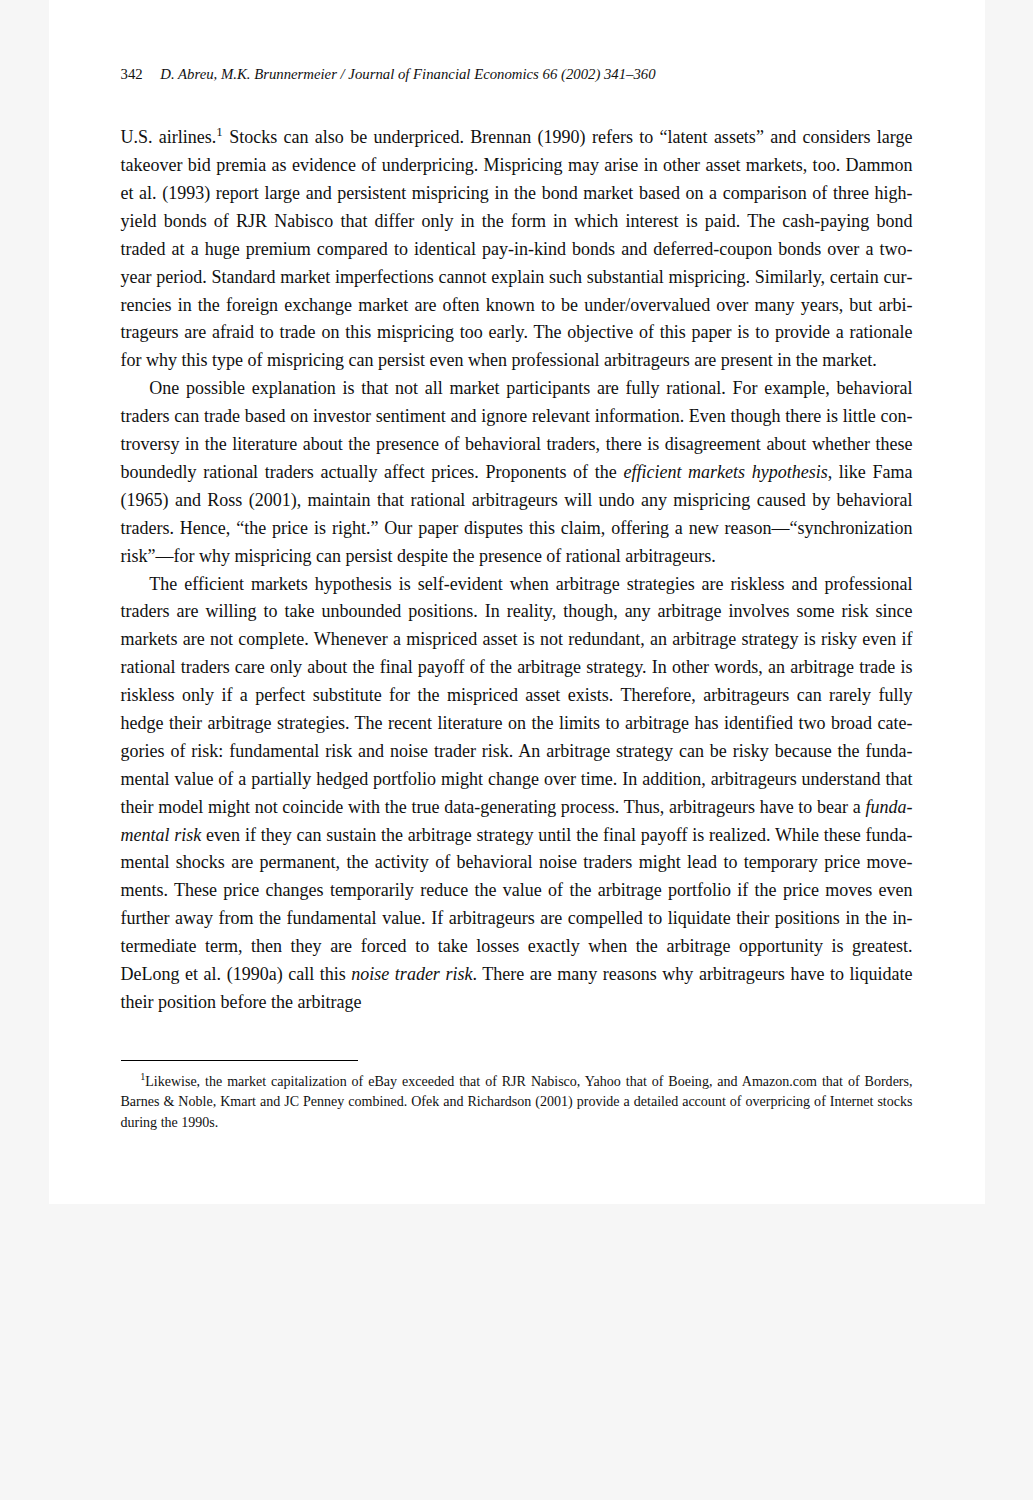342 D. Abreu, M.K. Brunnermeier / Journal of Financial Economics 66 (2002) 341–360
U.S. airlines.1 Stocks can also be underpriced. Brennan (1990) refers to “latent assets” and considers large takeover bid premia as evidence of underpricing. Mispricing may arise in other asset markets, too. Dammon et al. (1993) report large and persistent mispricing in the bond market based on a comparison of three high-yield bonds of RJR Nabisco that differ only in the form in which interest is paid. The cash-paying bond traded at a huge premium compared to identical pay-in-kind bonds and deferred-coupon bonds over a two-year period. Standard market imperfections cannot explain such substantial mispricing. Similarly, certain currencies in the foreign exchange market are often known to be under/overvalued over many years, but arbitrageurs are afraid to trade on this mispricing too early. The objective of this paper is to provide a rationale for why this type of mispricing can persist even when professional arbitrageurs are present in the market.
One possible explanation is that not all market participants are fully rational. For example, behavioral traders can trade based on investor sentiment and ignore relevant information. Even though there is little controversy in the literature about the presence of behavioral traders, there is disagreement about whether these boundedly rational traders actually affect prices. Proponents of the efficient markets hypothesis, like Fama (1965) and Ross (2001), maintain that rational arbitrageurs will undo any mispricing caused by behavioral traders. Hence, “the price is right.” Our paper disputes this claim, offering a new reason—“synchronization risk”—for why mispricing can persist despite the presence of rational arbitrageurs.
The efficient markets hypothesis is self-evident when arbitrage strategies are riskless and professional traders are willing to take unbounded positions. In reality, though, any arbitrage involves some risk since markets are not complete. Whenever a mispriced asset is not redundant, an arbitrage strategy is risky even if rational traders care only about the final payoff of the arbitrage strategy. In other words, an arbitrage trade is riskless only if a perfect substitute for the mispriced asset exists. Therefore, arbitrageurs can rarely fully hedge their arbitrage strategies. The recent literature on the limits to arbitrage has identified two broad categories of risk: fundamental risk and noise trader risk. An arbitrage strategy can be risky because the fundamental value of a partially hedged portfolio might change over time. In addition, arbitrageurs understand that their model might not coincide with the true data-generating process. Thus, arbitrageurs have to bear a fundamental risk even if they can sustain the arbitrage strategy until the final payoff is realized. While these fundamental shocks are permanent, the activity of behavioral noise traders might lead to temporary price movements. These price changes temporarily reduce the value of the arbitrage portfolio if the price moves even further away from the fundamental value. If arbitrageurs are compelled to liquidate their positions in the intermediate term, then they are forced to take losses exactly when the arbitrage opportunity is greatest. DeLong et al. (1990a) call this noise trader risk. There are many reasons why arbitrageurs have to liquidate their position before the arbitrage
1Likewise, the market capitalization of eBay exceeded that of RJR Nabisco, Yahoo that of Boeing, and Amazon.com that of Borders, Barnes & Noble, Kmart and JC Penney combined. Ofek and Richardson (2001) provide a detailed account of overpricing of Internet stocks during the 1990s.